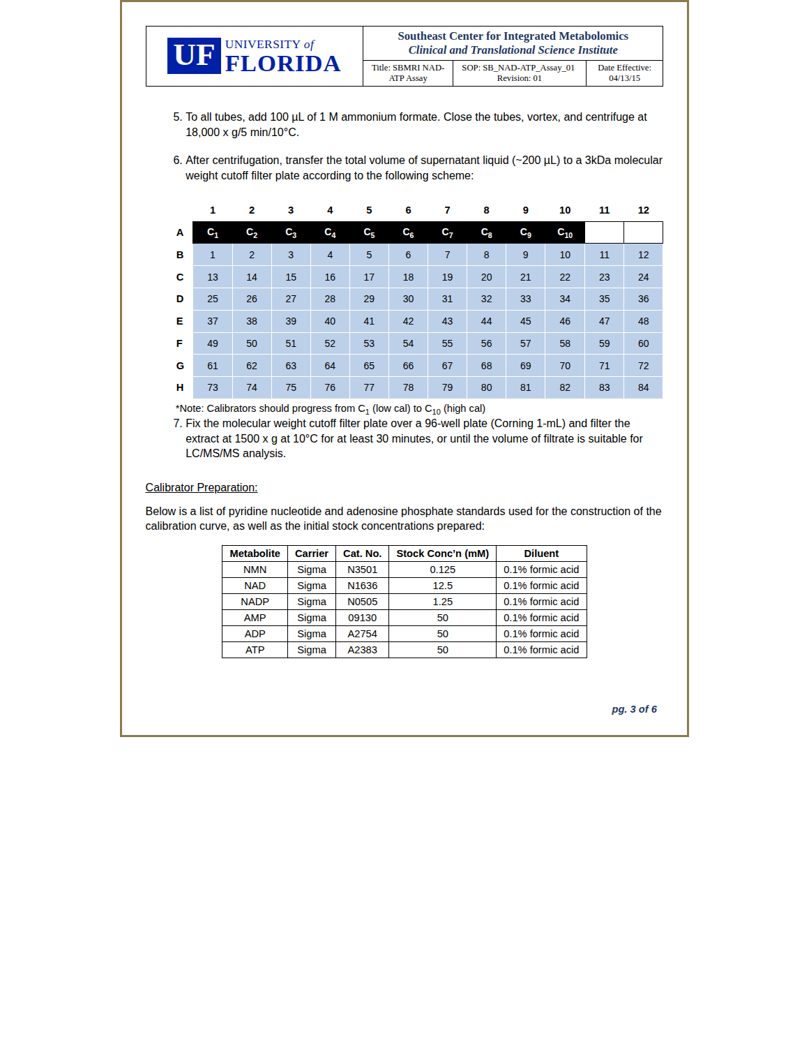| UF UNIVERSITY of FLORIDA | Southeast Center for Integrated Metabolomics Clinical and Translational Science Institute |
| Title: SBMRI NAD-ATP Assay | SOP: SB_NAD-ATP_Assay_01 Revision: 01 | Date Effective: 04/13/15 |
To all tubes, add 100 µL of 1 M ammonium formate. Close the tubes, vortex, and centrifuge at 18,000 x g/5 min/10°C.
After centrifugation, transfer the total volume of supernatant liquid (~200 µL) to a 3kDa molecular weight cutoff filter plate according to the following scheme:
| | 1 | 2 | 3 | 4 | 5 | 6 | 7 | 8 | 9 | 10 | 11 | 12 |
| --- | --- | --- | --- | --- | --- | --- | --- | --- | --- | --- | --- | --- |
| A | C 1 | C 2 | C 3 | C 4 | C 5 | C 6 | C 7 | C 8 | C 9 | C 10 | | |
| B | 1 | 2 | 3 | 4 | 5 | 6 | 7 | 8 | 9 | 10 | 11 | 12 |
| C | 13 | 14 | 15 | 16 | 17 | 18 | 19 | 20 | 21 | 22 | 23 | 24 |
| D | 25 | 26 | 27 | 28 | 29 | 30 | 31 | 32 | 33 | 34 | 35 | 36 |
| E | 37 | 38 | 39 | 40 | 41 | 42 | 43 | 44 | 45 | 46 | 47 | 48 |
| F | 49 | 50 | 51 | 52 | 53 | 54 | 55 | 56 | 57 | 58 | 59 | 60 |
| G | 61 | 62 | 63 | 64 | 65 | 66 | 67 | 68 | 69 | 70 | 71 | 72 |
| H | 73 | 74 | 75 | 76 | 77 | 78 | 79 | 80 | 81 | 82 | 83 | 84 |
*Note: Calibrators should progress from C1 (low cal) to C10 (high cal)
Fix the molecular weight cutoff filter plate over a 96-well plate (Corning 1-mL) and filter the extract at 1500 x g at 10°C for at least 30 minutes, or until the volume of filtrate is suitable for LC/MS/MS analysis.
Calibrator Preparation:
Below is a list of pyridine nucleotide and adenosine phosphate standards used for the construction of the calibration curve, as well as the initial stock concentrations prepared:
| Metabolite | Carrier | Cat. No. | Stock Conc’n (mM) | Diluent |
| --- | --- | --- | --- | --- |
| NMN | Sigma | N3501 | 0.125 | 0.1% formic acid |
| NAD | Sigma | N1636 | 12.5 | 0.1% formic acid |
| NADP | Sigma | N0505 | 1.25 | 0.1% formic acid |
| AMP | Sigma | 09130 | 50 | 0.1% formic acid |
| ADP | Sigma | A2754 | 50 | 0.1% formic acid |
| ATP | Sigma | A2383 | 50 | 0.1% formic acid |
pg. 3 of 6